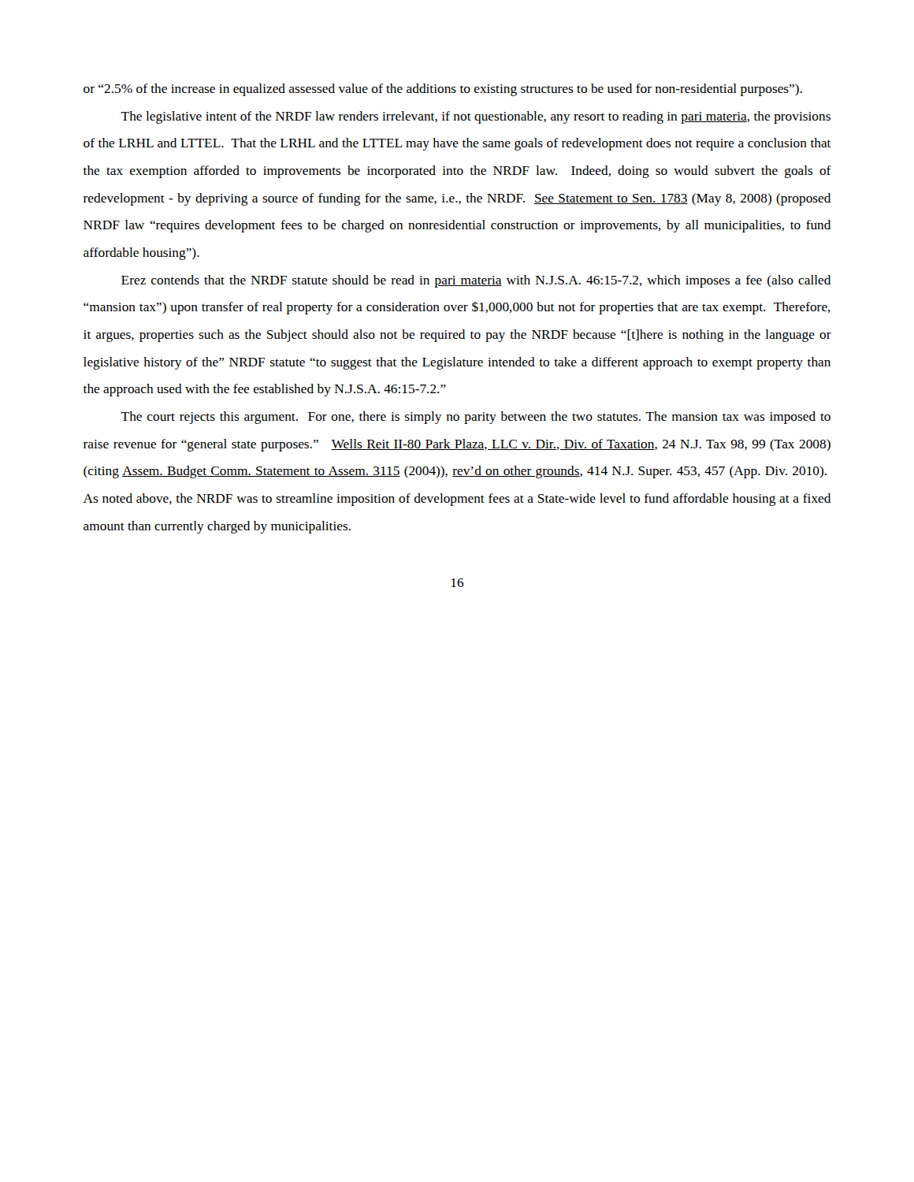or “2.5% of the increase in equalized assessed value of the additions to existing structures to be used for non-residential purposes”).
The legislative intent of the NRDF law renders irrelevant, if not questionable, any resort to reading in pari materia, the provisions of the LRHL and LTTEL. That the LRHL and the LTTEL may have the same goals of redevelopment does not require a conclusion that the tax exemption afforded to improvements be incorporated into the NRDF law. Indeed, doing so would subvert the goals of redevelopment - by depriving a source of funding for the same, i.e., the NRDF. See Statement to Sen. 1783 (May 8, 2008) (proposed NRDF law “requires development fees to be charged on nonresidential construction or improvements, by all municipalities, to fund affordable housing”).
Erez contends that the NRDF statute should be read in pari materia with N.J.S.A. 46:15-7.2, which imposes a fee (also called “mansion tax”) upon transfer of real property for a consideration over $1,000,000 but not for properties that are tax exempt. Therefore, it argues, properties such as the Subject should also not be required to pay the NRDF because “[t]here is nothing in the language or legislative history of the” NRDF statute “to suggest that the Legislature intended to take a different approach to exempt property than the approach used with the fee established by N.J.S.A. 46:15-7.2.”
The court rejects this argument. For one, there is simply no parity between the two statutes. The mansion tax was imposed to raise revenue for “general state purposes.” Wells Reit II-80 Park Plaza, LLC v. Dir., Div. of Taxation, 24 N.J. Tax 98, 99 (Tax 2008) (citing Assem. Budget Comm. Statement to Assem. 3115 (2004)), rev’d on other grounds, 414 N.J. Super. 453, 457 (App. Div. 2010). As noted above, the NRDF was to streamline imposition of development fees at a State-wide level to fund affordable housing at a fixed amount than currently charged by municipalities.
16